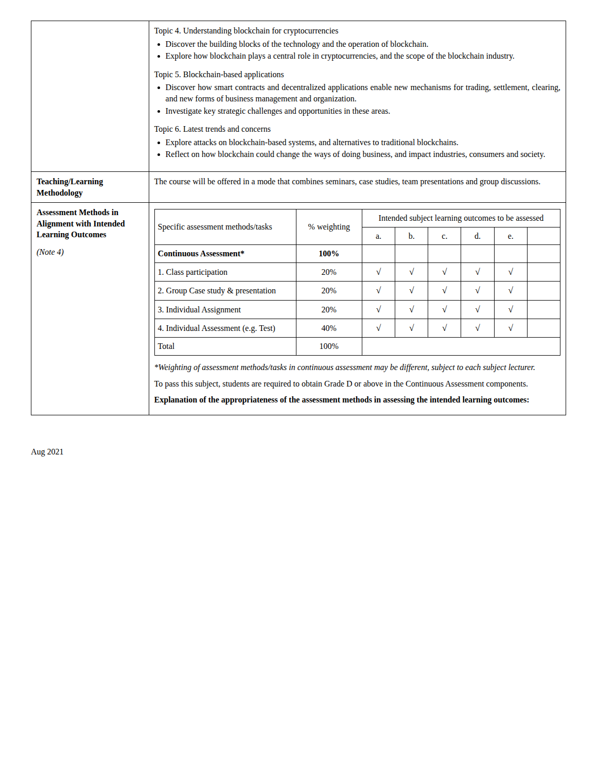| | Topic 4. Understanding blockchain for cryptocurrencies Discover the building blocks of the technology and the operation of blockchain. Explore how blockchain plays a central role in cryptocurrencies, and the scope of the blockchain industry. Topic 5. Blockchain-based applications Discover how smart contracts and decentralized applications enable new mechanisms for trading, settlement, clearing, and new forms of business management and organization. Investigate key strategic challenges and opportunities in these areas. Topic 6. Latest trends and concerns Explore attacks on blockchain-based systems, and alternatives to traditional blockchains. Reflect on how blockchain could change the ways of doing business, and impact industries, consumers and society. |
| Teaching/Learning Methodology | The course will be offered in a mode that combines seminars, case studies, team presentations and group discussions. |
| Assessment Methods in Alignment with Intended Learning Outcomes (Note 4) | / Specific assessment methods/tasks / % weighting / Intended subject learning outcomes to be assessed / / a. / b. / c. / d. / e. / / / Continuous Assessment* / 100% / / / / / / / / 1. Class participation / 20% / √ / √ / √ / √ / √ / / / 2. Group Case study & presentation / 20% / √ / √ / √ / √ / √ / / / 3. Individual Assignment / 20% / √ / √ / √ / √ / √ / / / 4. Individual Assessment (e.g. Test) / 40% / √ / √ / √ / √ / √ / / / Total / 100% / / *Weighting of assessment methods/tasks in continuous assessment may be different, subject to each subject lecturer. To pass this subject, students are required to obtain Grade D or above in the Continuous Assessment components. Explanation of the appropriateness of the assessment methods in assessing the intended learning outcomes: |
Aug 2021